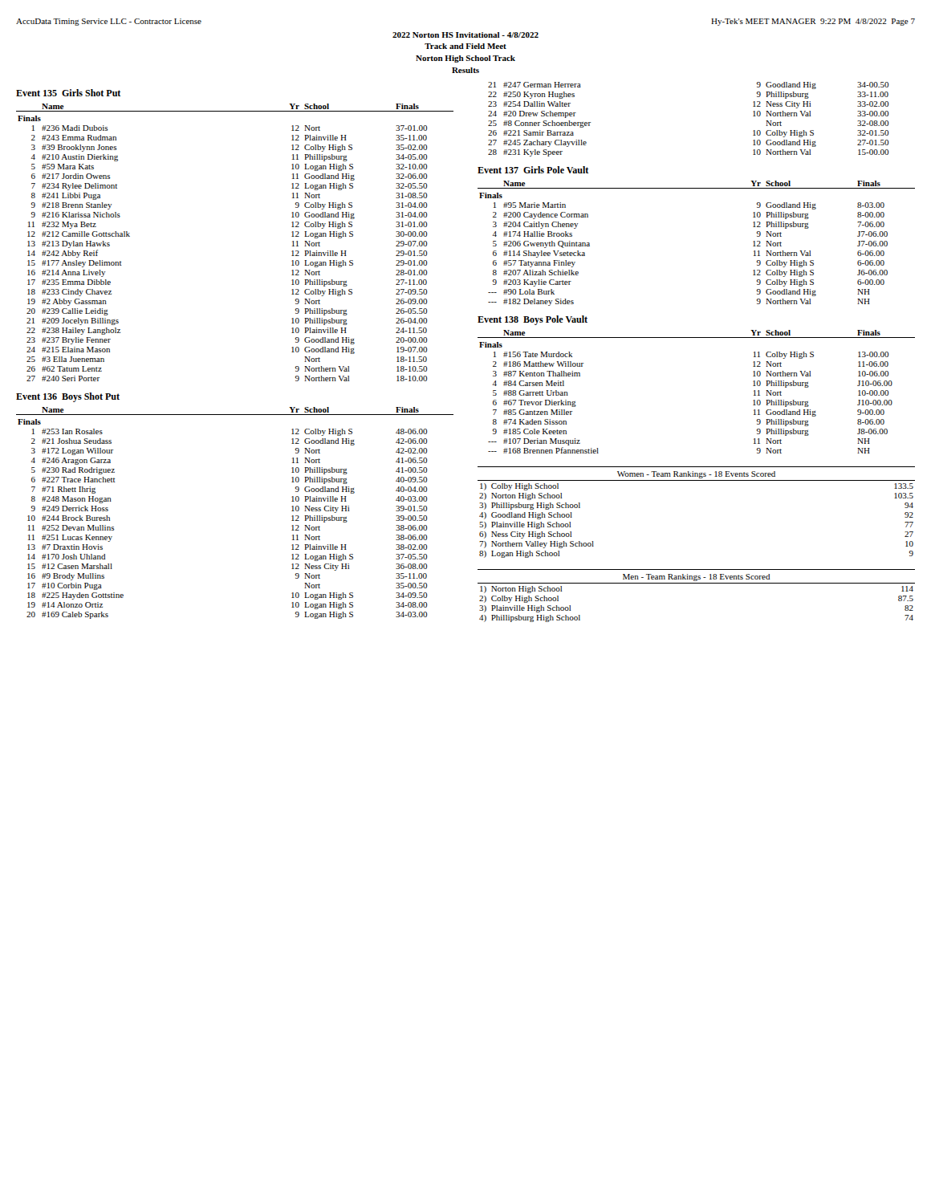AccuData Timing Service LLC - Contractor License
Hy-Tek's MEET MANAGER 9:22 PM 4/8/2022 Page 7
2022 Norton HS Invitational - 4/8/2022 Track and Field Meet Norton High School Track
Results
Event 135 Girls Shot Put
| | Name | Yr | School | Finals |
| --- | --- | --- | --- | --- |
| Finals |
| 1 | #236 Madi Dubois | 12 | Nort | 37-01.00 |
| 2 | #243 Emma Rudman | 12 | Plainville H | 35-11.00 |
| 3 | #39 Brooklynn Jones | 12 | Colby High S | 35-02.00 |
| 4 | #210 Austin Dierking | 11 | Phillipsburg | 34-05.00 |
| 5 | #59 Mara Kats | 10 | Logan High S | 32-10.00 |
| 6 | #217 Jordin Owens | 11 | Goodland Hig | 32-06.00 |
| 7 | #234 Rylee Delimont | 12 | Logan High S | 32-05.50 |
| 8 | #241 Libbi Puga | 11 | Nort | 31-08.50 |
| 9 | #218 Brenn Stanley | 9 | Colby High S | 31-04.00 |
| 9 | #216 Klarissa Nichols | 10 | Goodland Hig | 31-04.00 |
| 11 | #232 Mya Betz | 12 | Colby High S | 31-01.00 |
| 12 | #212 Camille Gottschalk | 12 | Logan High S | 30-00.00 |
| 13 | #213 Dylan Hawks | 11 | Nort | 29-07.00 |
| 14 | #242 Abby Reif | 12 | Plainville H | 29-01.50 |
| 15 | #177 Ansley Delimont | 10 | Logan High S | 29-01.00 |
| 16 | #214 Anna Lively | 12 | Nort | 28-01.00 |
| 17 | #235 Emma Dibble | 10 | Phillipsburg | 27-11.00 |
| 18 | #233 Cindy Chavez | 12 | Colby High S | 27-09.50 |
| 19 | #2 Abby Gassman | 9 | Nort | 26-09.00 |
| 20 | #239 Callie Leidig | 9 | Phillipsburg | 26-05.50 |
| 21 | #209 Jocelyn Billings | 10 | Phillipsburg | 26-04.00 |
| 22 | #238 Hailey Langholz | 10 | Plainville H | 24-11.50 |
| 23 | #237 Brylie Fenner | 9 | Goodland Hig | 20-00.00 |
| 24 | #215 Elaina Mason | 10 | Goodland Hig | 19-07.00 |
| 25 | #3 Ella Jueneman | | Nort | 18-11.50 |
| 26 | #62 Tatum Lentz | 9 | Northern Val | 18-10.50 |
| 27 | #240 Seri Porter | 9 | Northern Val | 18-10.00 |
Event 136 Boys Shot Put
| | Name | Yr | School | Finals |
| --- | --- | --- | --- | --- |
| Finals |
| 1 | #253 Ian Rosales | 12 | Colby High S | 48-06.00 |
| 2 | #21 Joshua Seudass | 12 | Goodland Hig | 42-06.00 |
| 3 | #172 Logan Willour | 9 | Nort | 42-02.00 |
| 4 | #246 Aragon Garza | 11 | Nort | 41-06.50 |
| 5 | #230 Rad Rodriguez | 10 | Phillipsburg | 41-00.50 |
| 6 | #227 Trace Hanchett | 10 | Phillipsburg | 40-09.50 |
| 7 | #71 Rhett Ihrig | 9 | Goodland Hig | 40-04.00 |
| 8 | #248 Mason Hogan | 10 | Plainville H | 40-03.00 |
| 9 | #249 Derrick Hoss | 10 | Ness City Hi | 39-01.50 |
| 10 | #244 Brock Buresh | 12 | Phillipsburg | 39-00.50 |
| 11 | #252 Devan Mullins | 12 | Nort | 38-06.00 |
| 11 | #251 Lucas Kenney | 11 | Nort | 38-06.00 |
| 13 | #7 Draxtin Hovis | 12 | Plainville H | 38-02.00 |
| 14 | #170 Josh Uhland | 12 | Logan High S | 37-05.50 |
| 15 | #12 Casen Marshall | 12 | Ness City Hi | 36-08.00 |
| 16 | #9 Brody Mullins | 9 | Nort | 35-11.00 |
| 17 | #10 Corbin Puga | | Nort | 35-00.50 |
| 18 | #225 Hayden Gottstine | 10 | Logan High S | 34-09.50 |
| 19 | #14 Alonzo Ortiz | 10 | Logan High S | 34-08.00 |
| 20 | #169 Caleb Sparks | 9 | Logan High S | 34-03.00 |
| 21 | #247 German Herrera | 9 | Goodland Hig | 34-00.50 |
| 22 | #250 Kyron Hughes | 9 | Phillipsburg | 33-11.00 |
| 23 | #254 Dallin Walter | 12 | Ness City Hi | 33-02.00 |
| 24 | #20 Drew Schemper | 10 | Northern Val | 33-00.00 |
| 25 | #8 Conner Schoenberger | | Nort | 32-08.00 |
| 26 | #221 Samir Barraza | 10 | Colby High S | 32-01.50 |
| 27 | #245 Zachary Clayville | 10 | Goodland Hig | 27-01.50 |
| 28 | #231 Kyle Speer | 10 | Northern Val | 15-00.00 |
Event 137 Girls Pole Vault
| | Name | Yr | School | Finals |
| --- | --- | --- | --- | --- |
| Finals |
| 1 | #95 Marie Martin | 9 | Goodland Hig | 8-03.00 |
| 2 | #200 Caydence Corman | 10 | Phillipsburg | 8-00.00 |
| 3 | #204 Caitlyn Cheney | 12 | Phillipsburg | 7-06.00 |
| 4 | #174 Hallie Brooks | 9 | Nort | J7-06.00 |
| 5 | #206 Gwenyth Quintana | 12 | Nort | J7-06.00 |
| 6 | #114 Shaylee Vsetecka | 11 | Northern Val | 6-06.00 |
| 6 | #57 Tatyanna Finley | 9 | Colby High S | 6-06.00 |
| 8 | #207 Alizah Schielke | 12 | Colby High S | J6-06.00 |
| 9 | #203 Kaylie Carter | 9 | Colby High S | 6-00.00 |
| --- | #90 Lola Burk | 9 | Goodland Hig | NH |
| --- | #182 Delaney Sides | 9 | Northern Val | NH |
Event 138 Boys Pole Vault
| | Name | Yr | School | Finals |
| --- | --- | --- | --- | --- |
| Finals |
| 1 | #156 Tate Murdock | 11 | Colby High S | 13-00.00 |
| 2 | #186 Matthew Willour | 12 | Nort | 11-06.00 |
| 3 | #87 Kenton Thalheim | 10 | Northern Val | 10-06.00 |
| 4 | #84 Carsen Meitl | 10 | Phillipsburg | J10-06.00 |
| 5 | #88 Garrett Urban | 11 | Nort | 10-00.00 |
| 6 | #67 Trevor Dierking | 10 | Phillipsburg | J10-00.00 |
| 7 | #85 Gantzen Miller | 11 | Goodland Hig | 9-00.00 |
| 8 | #74 Kaden Sisson | 9 | Phillipsburg | 8-06.00 |
| 9 | #185 Cole Keeten | 9 | Phillipsburg | J8-06.00 |
| --- | #107 Derian Musquiz | 11 | Nort | NH |
| --- | #168 Brennen Pfannenstiel | 9 | Nort | NH |
Women - Team Rankings - 18 Events Scored
| 1) Colby High School | 133.5 |
| 2) Norton High School | 103.5 |
| 3) Phillipsburg High School | 94 |
| 4) Goodland High School | 92 |
| 5) Plainville High School | 77 |
| 6) Ness City High School | 27 |
| 7) Northern Valley High School | 10 |
| 8) Logan High School | 9 |
Men - Team Rankings - 18 Events Scored
| 1) Norton High School | 114 |
| 2) Colby High School | 87.5 |
| 3) Plainville High School | 82 |
| 4) Phillipsburg High School | 74 |